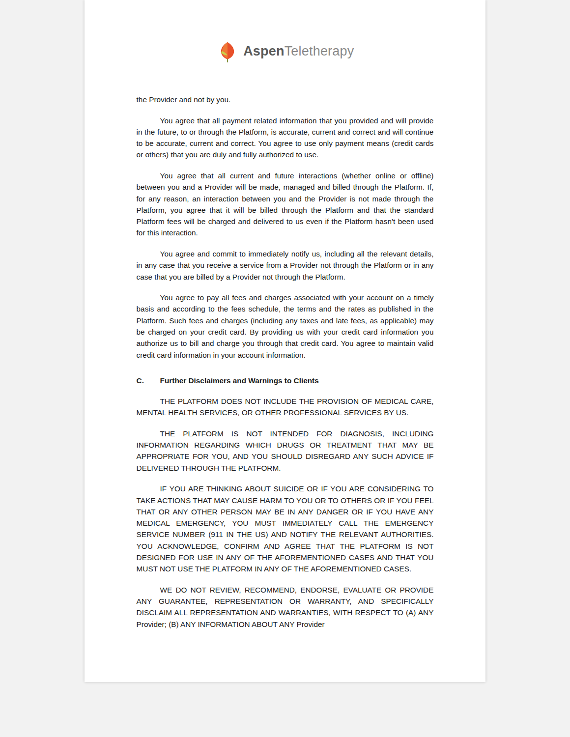Aspen Teletherapy
the Provider and not by you.
You agree that all payment related information that you provided and will provide in the future, to or through the Platform, is accurate, current and correct and will continue to be accurate, current and correct. You agree to use only payment means (credit cards or others) that you are duly and fully authorized to use.
You agree that all current and future interactions (whether online or offline) between you and a Provider will be made, managed and billed through the Platform. If, for any reason, an interaction between you and the Provider is not made through the Platform, you agree that it will be billed through the Platform and that the standard Platform fees will be charged and delivered to us even if the Platform hasn't been used for this interaction.
You agree and commit to immediately notify us, including all the relevant details, in any case that you receive a service from a Provider not through the Platform or in any case that you are billed by a Provider not through the Platform.
You agree to pay all fees and charges associated with your account on a timely basis and according to the fees schedule, the terms and the rates as published in the Platform. Such fees and charges (including any taxes and late fees, as applicable) may be charged on your credit card. By providing us with your credit card information you authorize us to bill and charge you through that credit card. You agree to maintain valid credit card information in your account information.
C. Further Disclaimers and Warnings to Clients
The Platform does not include the provision of medical care, mental health services, or other professional services by us.
The Platform is not intended for diagnosis, including information regarding which drugs or treatment that may be appropriate for you, and you should disregard any such advice if delivered through the Platform.
If you are thinking about suicide or if you are considering to take actions that may cause harm to you or to others or if you feel that or any other person may be in any danger or if you have any medical emergency, you must immediately call the emergency service number (911 in the US) and notify the relevant authorities. You acknowledge, confirm and agree that the Platform is not designed for use in any of the aforementioned cases and that you must not use the Platform in any of the aforementioned cases.
WE DO NOT REVIEW, RECOMMEND, ENDORSE, EVALUATE OR PROVIDE ANY GUARANTEE, REPRESENTATION OR WARRANTY, AND SPECIFICALLY DISCLAIM ALL REPRESENTATION AND WARRANTIES, WITH RESPECT TO (A) ANY Provider; (B) ANY INFORMATION ABOUT ANY Provider